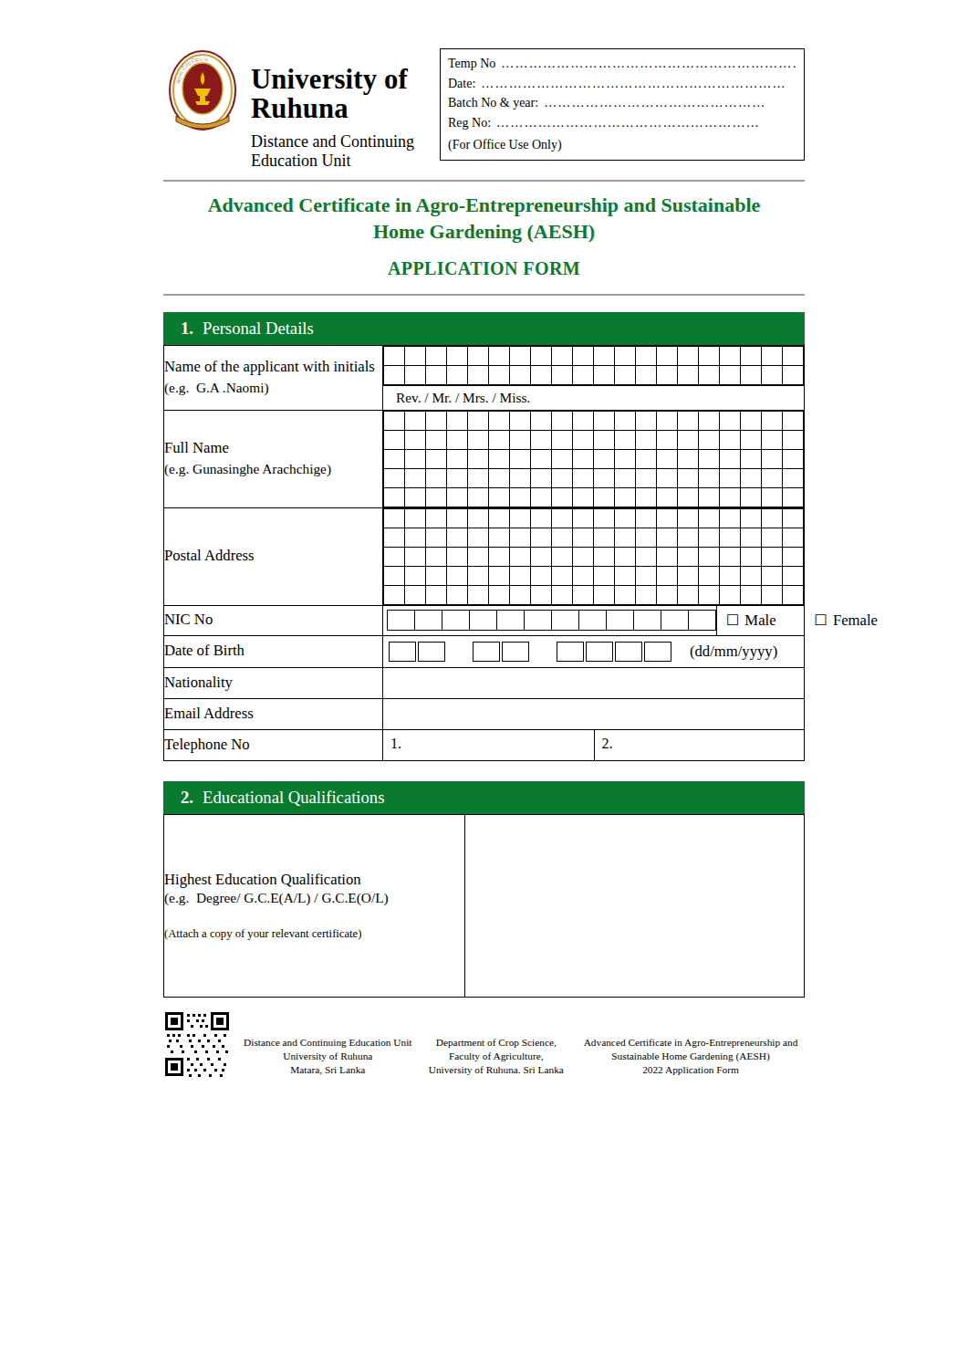රුහුණ විශ්වවිද්‍යාලය
University of Ruhuna
Distance and Continuing Education Unit
Temp No…………………………………………………………
Date:…………………………………………………………
Batch No & year:…………………………………………
Reg No:…………………………………………………
(For Office Use Only)
Advanced Certificate in Agro-Entrepreneurship and Sustainable Home Gardening (AESH)
APPLICATION FORM
1. Personal Details
| Name of the applicant with initials (e.g. G.A .Naomi) | Rev. / Mr. / Mrs. / Miss. |
| Full Name (e.g. Gunasinghe Arachchige) | |
| Postal Address | |
| NIC No | ☐ Male ☐ Female |
| Date of Birth | (dd/mm/yyyy) |
| Nationality | |
| Email Address | |
| Telephone No | 1. 2. |
2. Educational Qualifications
| Highest Education Qualification (e.g. Degree/ G.C.E(A/L) / G.C.E(O/L) (Attach a copy of your relevant certificate) | |
Distance and Continuing Education Unit
University of Ruhuna
Matara, Sri Lanka
Department of Crop Science,
Faculty of Agriculture,
University of Ruhuna. Sri Lanka
Advanced Certificate in Agro-Entrepreneurship and Sustainable Home Gardening (AESH)
2022 Application Form